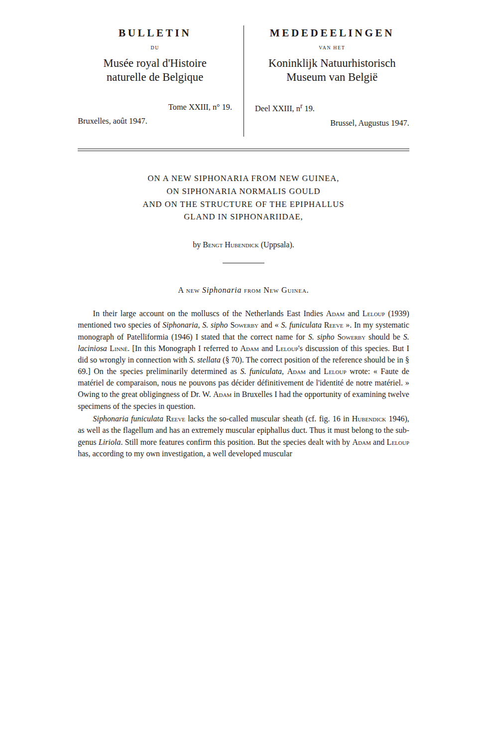| Bulletin du Musée royal d'Histoire naturelle de Belgique Tome XXIII, n° 19. Bruxelles, août 1947. | Mededeelingen van het Koninklijk Natuurhistorisch Museum van België Deel XXIII, n r 19. Brussel, Augustus 1947. |
On a new Siphonaria from New Guinea, on Siphonaria normalis Gould and on the structure of the epiphallus gland in Siphonariidae,
by Bengt Hubendick (Uppsala).
A new Siphonaria from New Guinea.
In their large account on the molluscs of the Netherlands East Indies Adam and Leloup (1939) mentioned two species of Siphonaria, S. sipho Sowerby and « S. funiculata Reeve ». In my systematic monograph of Patelliformia (1946) I stated that the correct name for S. sipho Sowerby should be S. laciniosa Linné. [In this Monograph I referred to Adam and Leloup's discussion of this species. But I did so wrongly in connection with S. stellata (§ 70). The correct position of the reference should be in § 69.] On the species preliminarily determined as S. funiculata, Adam and Leloup wrote: « Faute de matériel de comparaison, nous ne pouvons pas décider définitivement de l'identité de notre matériel. » Owing to the great obligingness of Dr. W. Adam in Bruxelles I had the opportunity of examining twelve specimens of the species in question.
Siphonaria funiculata Reeve lacks the so-called muscular sheath (cf. fig. 16 in Hubendick 1946), as well as the flagellum and has an extremely muscular epiphallus duct. Thus it must belong to the subgenus Liriola. Still more features confirm this position. But the species dealt with by Adam and Leloup has, according to my own investigation, a well developed muscular